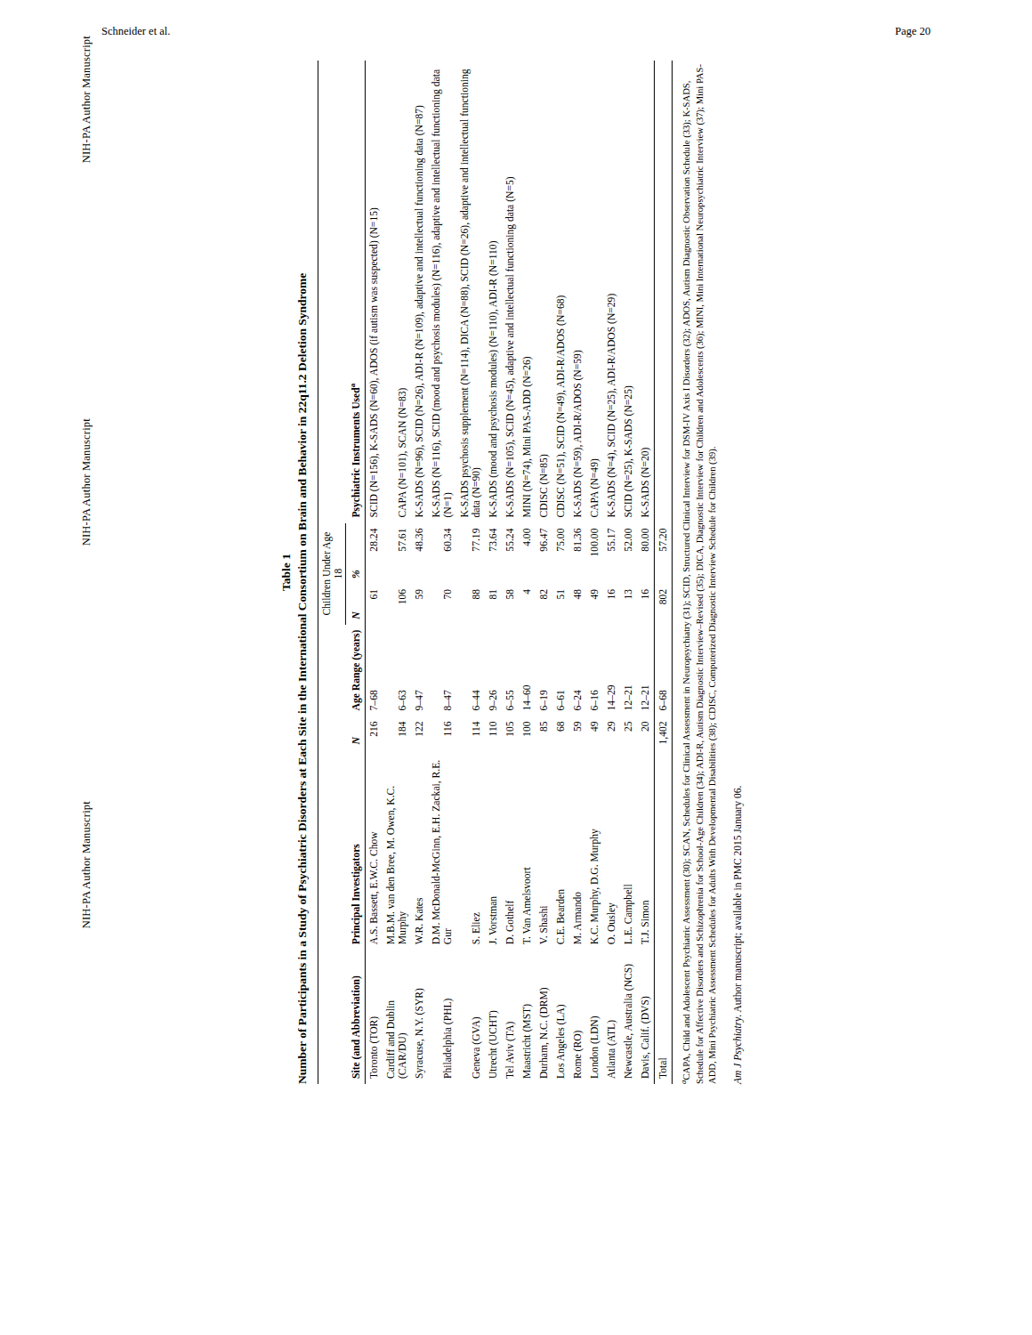Schneider et al. Page 20
NIH-PA Author Manuscript
NIH-PA Author Manuscript
NIH-PA Author Manuscript
Table 1
Number of Participants in a Study of Psychiatric Disorders at Each Site in the International Consortium on Brain and Behavior in 22q11.2 Deletion Syndrome
Participants by site, with principal investigators, sample sizes, age ranges, percentage of children under age 18, and psychiatric instruments used.
| | | | | Children Under Age 18 | |
| --- | --- | --- | --- | --- | --- |
| Site (and Abbreviation) | Principal Investigators | N | Age Range (years) | N | % | Psychiatric Instruments Used a |
| Toronto (TOR) | A.S. Bassett, E.W.C. Chow | 216 | 7–68 | 61 | 28.24 | SCID (N=156), K-SADS (N=60), ADOS (if autism was suspected) (N=15) |
| Cardiff and Dublin (CAR/DU) | M.B.M. van den Bree, M. Owen, K.C. Murphy | 184 | 6–63 | 106 | 57.61 | CAPA (N=101), SCAN (N=83) |
| Syracuse, N.Y. (SYR) | W.R. Kates | 122 | 9–47 | 59 | 48.36 | K-SADS (N=96), SCID (N=26), ADI-R (N=109), adaptive and intellectual functioning data (N=87) |
| Philadelphia (PHL) | D.M. McDonald-McGinn, E.H. Zackai, R.E. Gur | 116 | 8–47 | 70 | 60.34 | K-SADS (N=116), SCID (mood and psychosis modules) (N=116), adaptive and intellectual functioning data (N=1) |
| Geneva (GVA) | S. Eliez | 114 | 6–44 | 88 | 77.19 | K-SADS psychosis supplement (N=114), DICA (N=88), SCID (N=26), adaptive and intellectual functioning data (N=90) |
| Utrecht (UCHT) | J. Vorstman | 110 | 9–26 | 81 | 73.64 | K-SADS (mood and psychosis modules) (N=110), ADI-R (N=110) |
| Tel Aviv (TA) | D. Gothelf | 105 | 6–55 | 58 | 55.24 | K-SADS (N=105), SCID (N=45), adaptive and intellectual functioning data (N=5) |
| Maastricht (MST) | T. Van Amelsvoort | 100 | 14–60 | 4 | 4.00 | MINI (N=74), Mini PAS-ADD (N=26) |
| Durham, N.C. (DRM) | V. Shashi | 85 | 6–19 | 82 | 96.47 | CDISC (N=85) |
| Los Angeles (LA) | C.E. Bearden | 68 | 6–61 | 51 | 75.00 | CDISC (N=51), SCID (N=49), ADI-R/ADOS (N=68) |
| Rome (RO) | M. Armando | 59 | 6–24 | 48 | 81.36 | K-SADS (N=59), ADI-R/ADOS (N=59) |
| London (LDN) | K.C. Murphy, D.G. Murphy | 49 | 6–16 | 49 | 100.00 | CAPA (N=49) |
| Atlanta (ATL) | O. Ousley | 29 | 14–29 | 16 | 55.17 | K-SADS (N=4), SCID (N=25), ADI-R/ADOS (N=29) |
| Newcastle, Australia (NCS) | L.E. Campbell | 25 | 12–21 | 13 | 52.00 | SCID (N=25), K-SADS (N=25) |
| Davis, Calif. (DVS) | T.J. Simon | 20 | 12–21 | 16 | 80.00 | K-SADS (N=20) |
| Total | | 1,402 | 6–68 | 802 | 57.20 | |
a CAPA, Child and Adolescent Psychiatric Assessment (30); SCAN, Schedules for Clinical Assessment in Neuropsychiatry (31); SCID, Structured Clinical Interview for DSM-IV Axis I Disorders (32); ADOS, Autism Diagnostic Observation Schedule (33); K-SADS, Schedule for Affective Disorders and Schizophrenia for School-Age Children (34); ADI-R, Autism Diagnostic Interview–Revised (35); DICA, Diagnostic Interview for Children and Adolescents (36); MINI, Mini International Neuropsychiatric Interview (37); Mini PAS-ADD, Mini Psychiatric Assessment Schedules for Adults With Developmental Disabilities (38); CDISC, Computerized Diagnostic Interview Schedule for Children (39).
Am J Psychiatry. Author manuscript; available in PMC 2015 January 06.